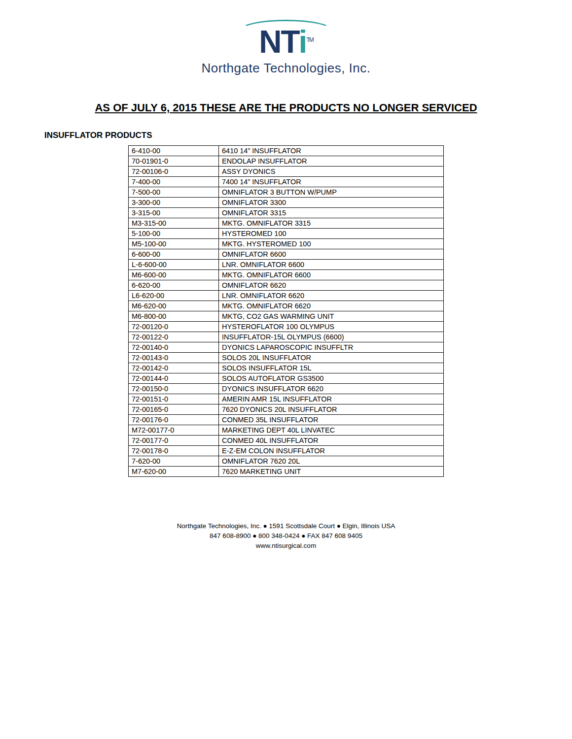NTiTM
Northgate Technologies, Inc.
AS OF JULY 6, 2015 THESE ARE THE PRODUCTS NO LONGER SERVICED
INSUFFLATOR PRODUCTS
| 6-410-00 | 6410 14” INSUFFLATOR |
| 70-01901-0 | ENDOLAP INSUFFLATOR |
| 72-00106-0 | ASSY DYONICS |
| 7-400-00 | 7400 14” INSUFFLATOR |
| 7-500-00 | OMNIFLATOR 3 BUTTON W/PUMP |
| 3-300-00 | OMNIFLATOR 3300 |
| 3-315-00 | OMNIFLATOR 3315 |
| M3-315-00 | MKTG. OMNIFLATOR 3315 |
| 5-100-00 | HYSTEROMED 100 |
| M5-100-00 | MKTG. HYSTEROMED 100 |
| 6-600-00 | OMNIFLATOR 6600 |
| L-6-600-00 | LNR. OMNIFLATOR 6600 |
| M6-600-00 | MKTG. OMNIFLATOR 6600 |
| 6-620-00 | OMNIFLATOR 6620 |
| L6-620-00 | LNR. OMNIFLATOR 6620 |
| M6-620-00 | MKTG. OMNIFLATOR 6620 |
| M6-800-00 | MKTG, CO2 GAS WARMING UNIT |
| 72-00120-0 | HYSTEROFLATOR 100 OLYMPUS |
| 72-00122-0 | INSUFFLATOR-15L OLYMPUS (6600) |
| 72-00140-0 | DYONICS LAPAROSCOPIC INSUFFLTR |
| 72-00143-0 | SOLOS 20L INSUFFLATOR |
| 72-00142-0 | SOLOS INSUFFLATOR 15L |
| 72-00144-0 | SOLOS AUTOFLATOR GS3500 |
| 72-00150-0 | DYONICS INSUFFLATOR 6620 |
| 72-00151-0 | AMERIN AMR 15L INSUFFLATOR |
| 72-00165-0 | 7620 DYONICS 20L INSUFFLATOR |
| 72-00176-0 | CONMED 35L INSUFFLATOR |
| M72-00177-0 | MARKETING DEPT 40L LINVATEC |
| 72-00177-0 | CONMED 40L INSUFFLATOR |
| 72-00178-0 | E-Z-EM COLON INSUFFLATOR |
| 7-620-00 | OMNIFLATOR 7620 20L |
| M7-620-00 | 7620 MARKETING UNIT |
Northgate Technologies, Inc. ● 1591 Scottsdale Court ● Elgin, Illinois USA
847 608-8900 ● 800 348-0424 ● FAX 847 608 9405
www.ntisurgical.com